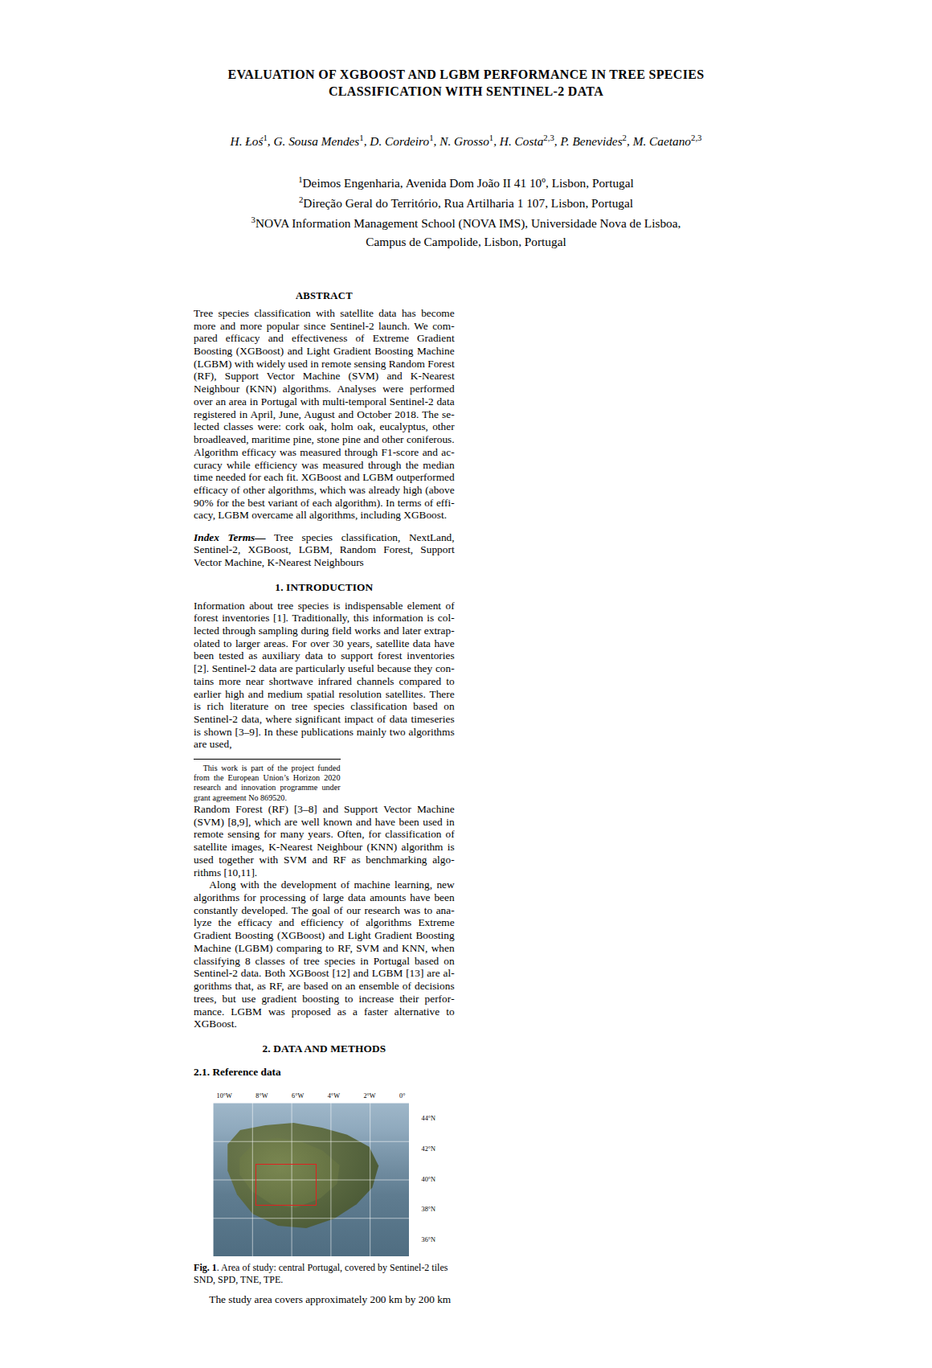Evaluation of XGBoost and LGBM Performance in Tree Species
Classification with Sentinel-2 Data
H. Łoś1, G. Sousa Mendes1, D. Cordeiro1, N. Grosso1, H. Costa2,3, P. Benevides2, M. Caetano2,3
1Deimos Engenharia, Avenida Dom João II 41 10º, Lisbon, Portugal
2Direção Geral do Território, Rua Artilharia 1 107, Lisbon, Portugal
3NOVA Information Management School (NOVA IMS), Universidade Nova de Lisboa,
Campus de Campolide, Lisbon, Portugal
ABSTRACT
Tree species classification with satellite data has become more and more popular since Sentinel-2 launch. We compared efficacy and effectiveness of Extreme Gradient Boosting (XGBoost) and Light Gradient Boosting Machine (LGBM) with widely used in remote sensing Random Forest (RF), Support Vector Machine (SVM) and K-Nearest Neighbour (KNN) algorithms. Analyses were performed over an area in Portugal with multi-temporal Sentinel-2 data registered in April, June, August and October 2018. The selected classes were: cork oak, holm oak, eucalyptus, other broadleaved, maritime pine, stone pine and other coniferous. Algorithm efficacy was measured through F1-score and accuracy while efficiency was measured through the median time needed for each fit. XGBoost and LGBM outperformed efficacy of other algorithms, which was already high (above 90% for the best variant of each algorithm). In terms of efficacy, LGBM overcame all algorithms, including XGBoost.
Index Terms— Tree species classification, NextLand, Sentinel-2, XGBoost, LGBM, Random Forest, Support Vector Machine, K-Nearest Neighbours
1. Introduction
Information about tree species is indispensable element of forest inventories [1]. Traditionally, this information is collected through sampling during field works and later extrapolated to larger areas. For over 30 years, satellite data have been tested as auxiliary data to support forest inventories [2]. Sentinel-2 data are particularly useful because they contains more near shortwave infrared channels compared to earlier high and medium spatial resolution satellites. There is rich literature on tree species classification based on Sentinel-2 data, where significant impact of data timeseries is shown [3–9]. In these publications mainly two algorithms are used,
This work is part of the project funded from the European Union’s Horizon 2020 research and innovation programme under grant agreement No 869520.
Random Forest (RF) [3–8] and Support Vector Machine (SVM) [8,9], which are well known and have been used in remote sensing for many years. Often, for classification of satellite images, K-Nearest Neighbour (KNN) algorithm is used together with SVM and RF as benchmarking algorithms [10,11].
Along with the development of machine learning, new algorithms for processing of large data amounts have been constantly developed. The goal of our research was to analyze the efficacy and efficiency of algorithms Extreme Gradient Boosting (XGBoost) and Light Gradient Boosting Machine (LGBM) comparing to RF, SVM and KNN, when classifying 8 classes of tree species in Portugal based on Sentinel-2 data. Both XGBoost [12] and LGBM [13] are algorithms that, as RF, are based on an ensemble of decisions trees, but use gradient boosting to increase their performance. LGBM was proposed as a faster alternative to XGBoost.
2. Data and Methods
2.1. Reference data
10°W 8°W 6°W 4°W 2°W 0°
44°N 42°N 40°N 38°N 36°N
Fig. 1. Area of study: central Portugal, covered by Sentinel-2 tiles SND, SPD, TNE, TPE.
The study area covers approximately 200 km by 200 km